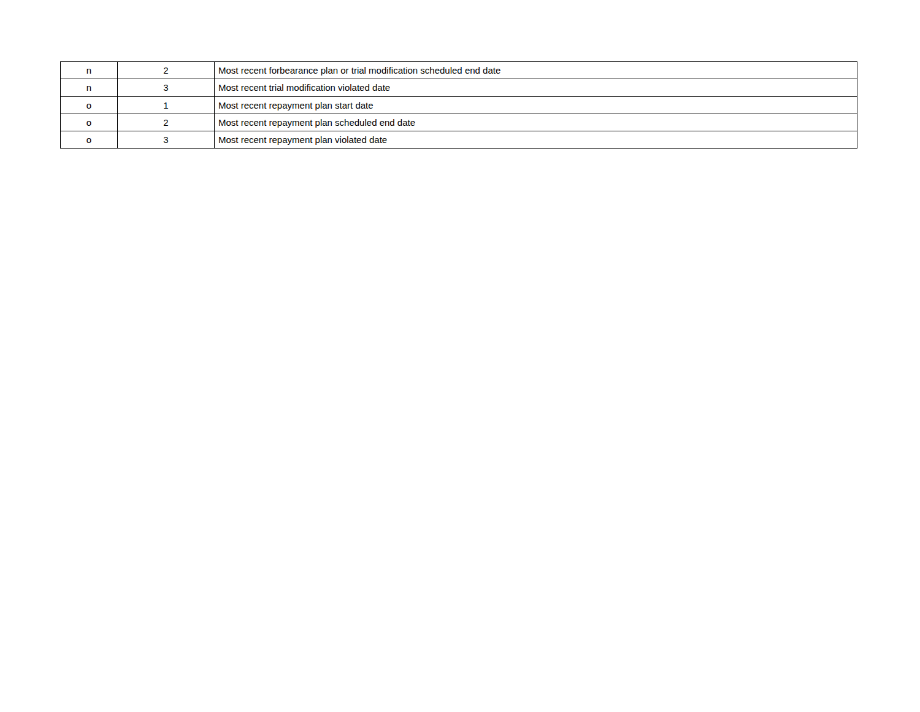| n | 2 | Most recent forbearance plan or trial modification scheduled end date |
| n | 3 | Most recent trial modification violated date |
| o | 1 | Most recent repayment plan start date |
| o | 2 | Most recent repayment plan scheduled end date |
| o | 3 | Most recent repayment plan violated date |